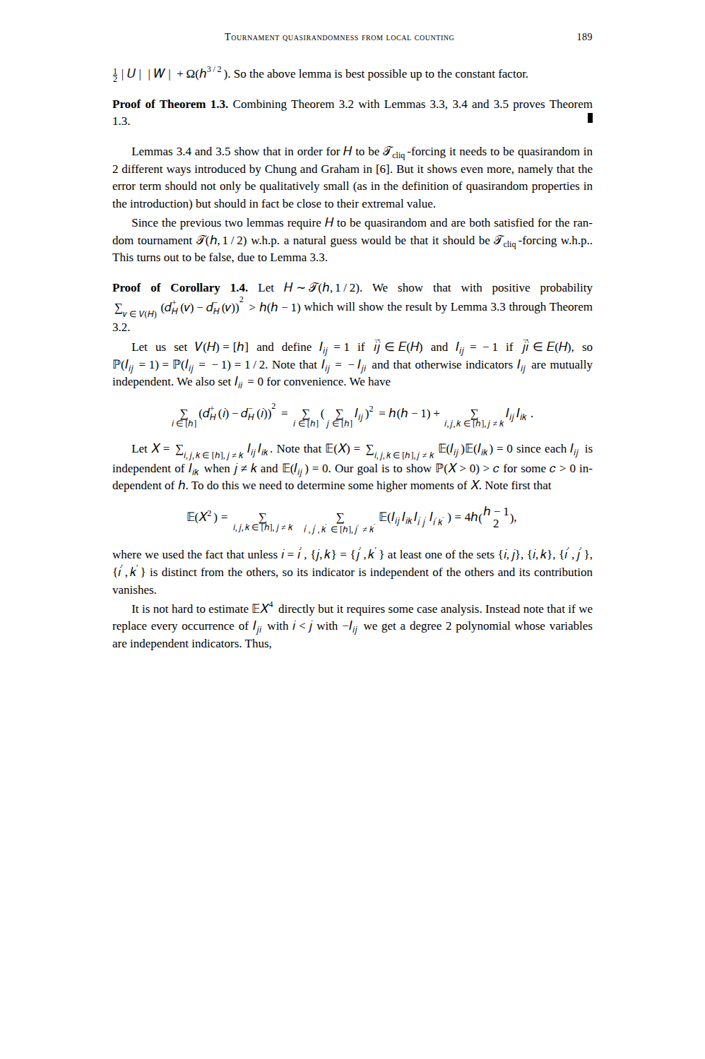Tournament quasirandomness from local counting 189
12|U||W|+Ω(h3/2). So the above lemma is best possible up to the constant factor.
Proof of Theorem 1.3. Combining Theorem 3.2 with Lemmas 3.3, 3.4 and 3.5 proves Theorem 1.3.
Lemmas 3.4 and 3.5 show that in order for H to be 𝒯cliq-forcing it needs to be quasirandom in 2 different ways introduced by Chung and Graham in [6]. But it shows even more, namely that the error term should not only be qualitatively small (as in the definition of quasirandom properties in the introduction) but should in fact be close to their extremal value.
Since the previous two lemmas require H to be quasirandom and are both satisfied for the random tournament 𝒯(h,1/2) w.h.p. a natural guess would be that it should be 𝒯cliq-forcing w.h.p.. This turns out to be false, due to Lemma 3.3.
Proof of Corollary 1.4. Let H∼𝒯(h,1/2). We show that with positive probability ∑v∈V(H)(dH+(v)−dH−(v))2>h(h−1) which will show the result by Lemma 3.3 through Theorem 3.2.
Let us set V(H)=[h] and define Iij=1 if ij→∈E(H) and Iij=−1 if ji→∈E(H), so ℙ(Iij=1)=ℙ(Iij=−1)=1/2. Note that Iij=−Iji and that otherwise indicators Iij are mutually independent. We also set Iii=0 for convenience. We have
∑i∈[h] (dH+(i)−dH−(i))2 = ∑i∈[h] (∑j∈[h]Iij) 2 = h(h−1) + ∑i,j,k∈[h],j≠k IijIik.
Let X=∑i,j,k∈[h],j≠kIijIik. Note that 𝔼(X)=∑i,j,k∈[h],j≠k𝔼(Iij)𝔼(Iik)=0 since each Iij is independent of Iik when j≠k and 𝔼(Iij)=0. Our goal is to show ℙ(X>0)>c for some c>0 independent of h. To do this we need to determine some higher moments of X. Note first that
𝔼(X2) = ∑i,j,k∈[h],j≠k ∑i′,j′,k′∈[h],j′≠k′ 𝔼(IijIikIi′j′Ii′k′) = 4h (h−12) ,
where we used the fact that unless i=i′, {j,k}={j′,k′} at least one of the sets {i,j}, {i,k}, {i′,j′}, {i′,k′} is distinct from the others, so its indicator is independent of the others and its contribution vanishes.
It is not hard to estimate 𝔼X4 directly but it requires some case analysis. Instead note that if we replace every occurrence of Iji with i<j with −Iij we get a degree 2 polynomial whose variables are independent indicators. Thus,